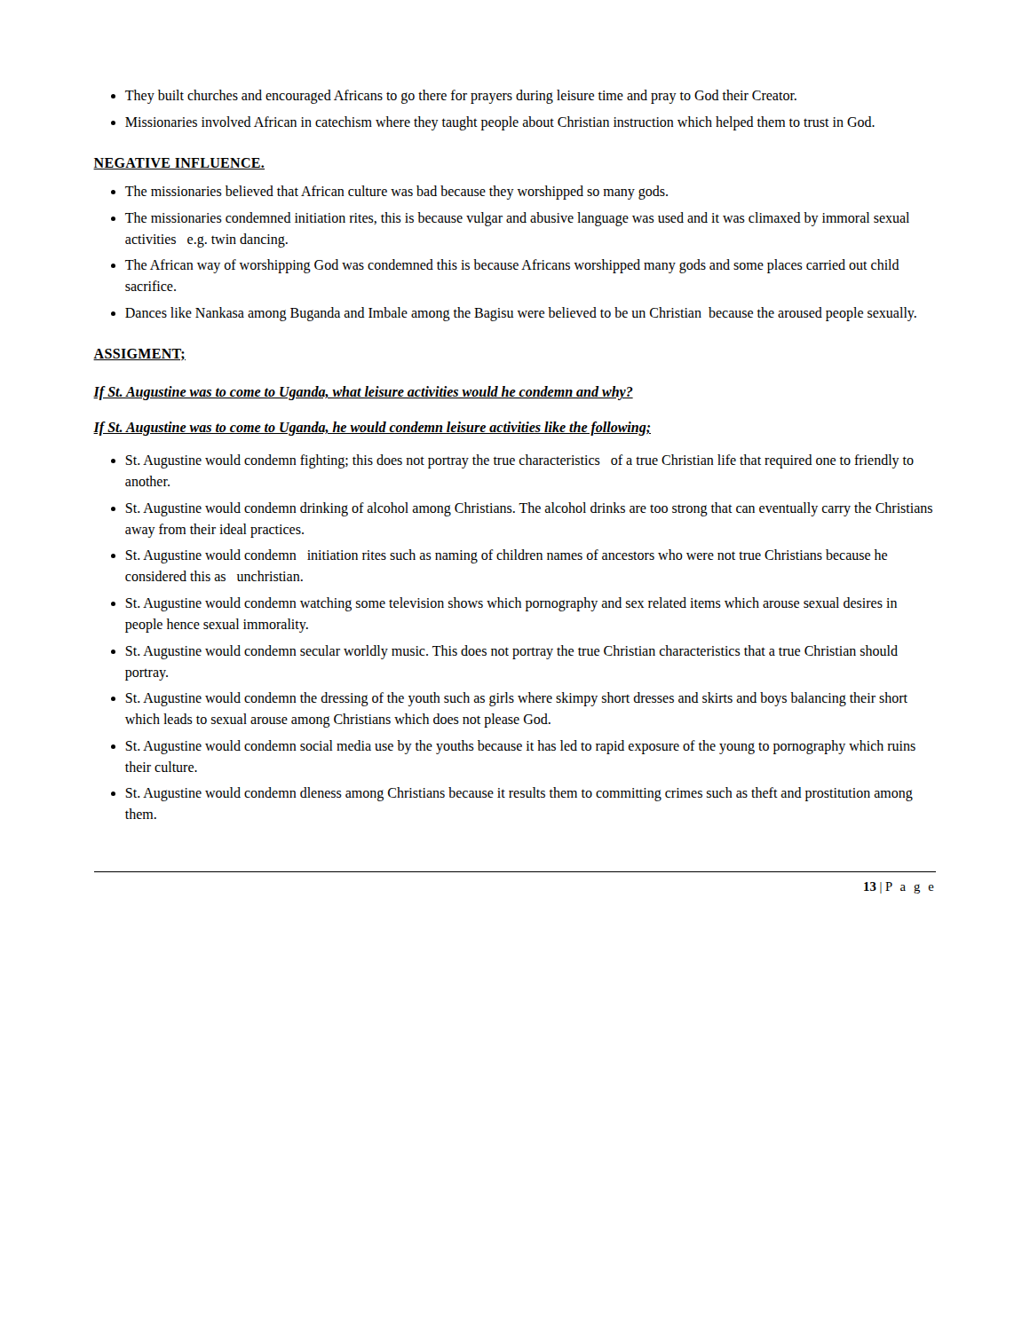They built churches and encouraged Africans to go there for prayers during leisure time and pray to God their Creator.
Missionaries involved African in catechism where they taught people about Christian instruction which helped them to trust in God.
Negative influence.
The missionaries believed that African culture was bad because they worshipped so many gods.
The missionaries condemned initiation rites, this is because vulgar and abusive language was used and it was climaxed by immoral sexual activities e.g. twin dancing.
The African way of worshipping God was condemned this is because Africans worshipped many gods and some places carried out child sacrifice.
Dances like Nankasa among Buganda and Imbale among the Bagisu were believed to be un Christian because the aroused people sexually.
Assigment;
If St. Augustine was to come to Uganda, what leisure activities would he condemn and why?
If St. Augustine was to come to Uganda, he would condemn leisure activities like the following;
St. Augustine would condemn fighting; this does not portray the true characteristics of a true Christian life that required one to friendly to another.
St. Augustine would condemn drinking of alcohol among Christians. The alcohol drinks are too strong that can eventually carry the Christians away from their ideal practices.
St. Augustine would condemn initiation rites such as naming of children names of ancestors who were not true Christians because he considered this as unchristian.
St. Augustine would condemn watching some television shows which pornography and sex related items which arouse sexual desires in people hence sexual immorality.
St. Augustine would condemn secular worldly music. This does not portray the true Christian characteristics that a true Christian should portray.
St. Augustine would condemn the dressing of the youth such as girls where skimpy short dresses and skirts and boys balancing their short which leads to sexual arouse among Christians which does not please God.
St. Augustine would condemn social media use by the youths because it has led to rapid exposure of the young to pornography which ruins their culture.
St. Augustine would condemn dleness among Christians because it results them to committing crimes such as theft and prostitution among them.
13 | P a g e